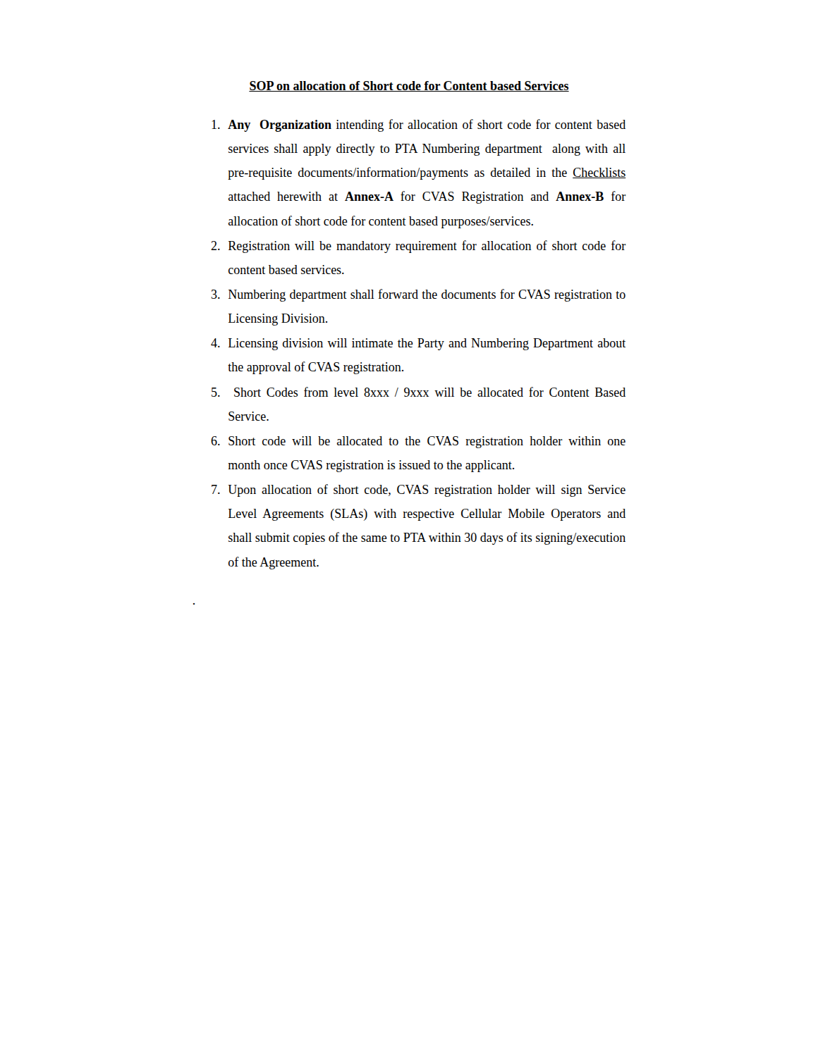SOP on allocation of Short code for Content based Services
Any Organization intending for allocation of short code for content based services shall apply directly to PTA Numbering department along with all pre-requisite documents/information/payments as detailed in the Checklists attached herewith at Annex-A for CVAS Registration and Annex-B for allocation of short code for content based purposes/services.
Registration will be mandatory requirement for allocation of short code for content based services.
Numbering department shall forward the documents for CVAS registration to Licensing Division.
Licensing division will intimate the Party and Numbering Department about the approval of CVAS registration.
Short Codes from level 8xxx / 9xxx will be allocated for Content Based Service.
Short code will be allocated to the CVAS registration holder within one month once CVAS registration is issued to the applicant.
Upon allocation of short code, CVAS registration holder will sign Service Level Agreements (SLAs) with respective Cellular Mobile Operators and shall submit copies of the same to PTA within 30 days of its signing/execution of the Agreement.
.